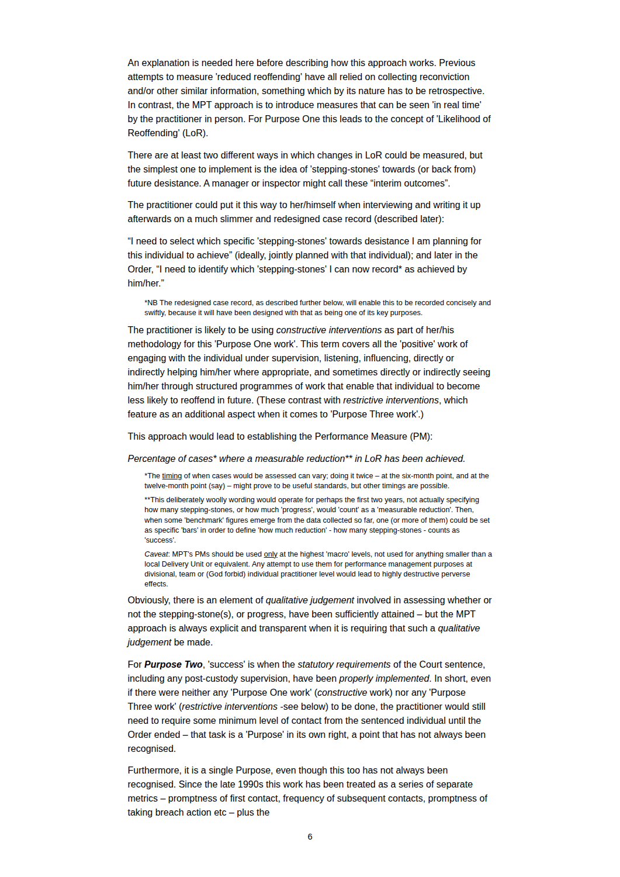An explanation is needed here before describing how this approach works. Previous attempts to measure 'reduced reoffending' have all relied on collecting reconviction and/or other similar information, something which by its nature has to be retrospective. In contrast, the MPT approach is to introduce measures that can be seen 'in real time' by the practitioner in person. For Purpose One this leads to the concept of 'Likelihood of Reoffending' (LoR).
There are at least two different ways in which changes in LoR could be measured, but the simplest one to implement is the idea of 'stepping-stones' towards (or back from) future desistance. A manager or inspector might call these “interim outcomes”.
The practitioner could put it this way to her/himself when interviewing and writing it up afterwards on a much slimmer and redesigned case record (described later):
“I need to select which specific 'stepping-stones' towards desistance I am planning for this individual to achieve” (ideally, jointly planned with that individual); and later in the Order, “I need to identify which 'stepping-stones' I can now record* as achieved by him/her.”
*NB The redesigned case record, as described further below, will enable this to be recorded concisely and swiftly, because it will have been designed with that as being one of its key purposes.
The practitioner is likely to be using constructive interventions as part of her/his methodology for this 'Purpose One work'. This term covers all the 'positive' work of engaging with the individual under supervision, listening, influencing, directly or indirectly helping him/her where appropriate, and sometimes directly or indirectly seeing him/her through structured programmes of work that enable that individual to become less likely to reoffend in future. (These contrast with restrictive interventions, which feature as an additional aspect when it comes to 'Purpose Three work'.)
This approach would lead to establishing the Performance Measure (PM):
Percentage of cases* where a measurable reduction** in LoR has been achieved.
*The timing of when cases would be assessed can vary; doing it twice – at the six-month point, and at the twelve-month point (say) – might prove to be useful standards, but other timings are possible.
**This deliberately woolly wording would operate for perhaps the first two years, not actually specifying how many stepping-stones, or how much 'progress', would 'count' as a 'measurable reduction'. Then, when some 'benchmark' figures emerge from the data collected so far, one (or more of them) could be set as specific 'bars' in order to define 'how much reduction' - how many stepping-stones - counts as 'success'.
Caveat: MPT's PMs should be used only at the highest 'macro' levels, not used for anything smaller than a local Delivery Unit or equivalent. Any attempt to use them for performance management purposes at divisional, team or (God forbid) individual practitioner level would lead to highly destructive perverse effects.
Obviously, there is an element of qualitative judgement involved in assessing whether or not the stepping-stone(s), or progress, have been sufficiently attained – but the MPT approach is always explicit and transparent when it is requiring that such a qualitative judgement be made.
For Purpose Two, 'success' is when the statutory requirements of the Court sentence, including any post-custody supervision, have been properly implemented. In short, even if there were neither any 'Purpose One work' (constructive work) nor any 'Purpose Three work' (restrictive interventions -see below) to be done, the practitioner would still need to require some minimum level of contact from the sentenced individual until the Order ended – that task is a 'Purpose' in its own right, a point that has not always been recognised.
Furthermore, it is a single Purpose, even though this too has not always been recognised. Since the late 1990s this work has been treated as a series of separate metrics – promptness of first contact, frequency of subsequent contacts, promptness of taking breach action etc – plus the
6